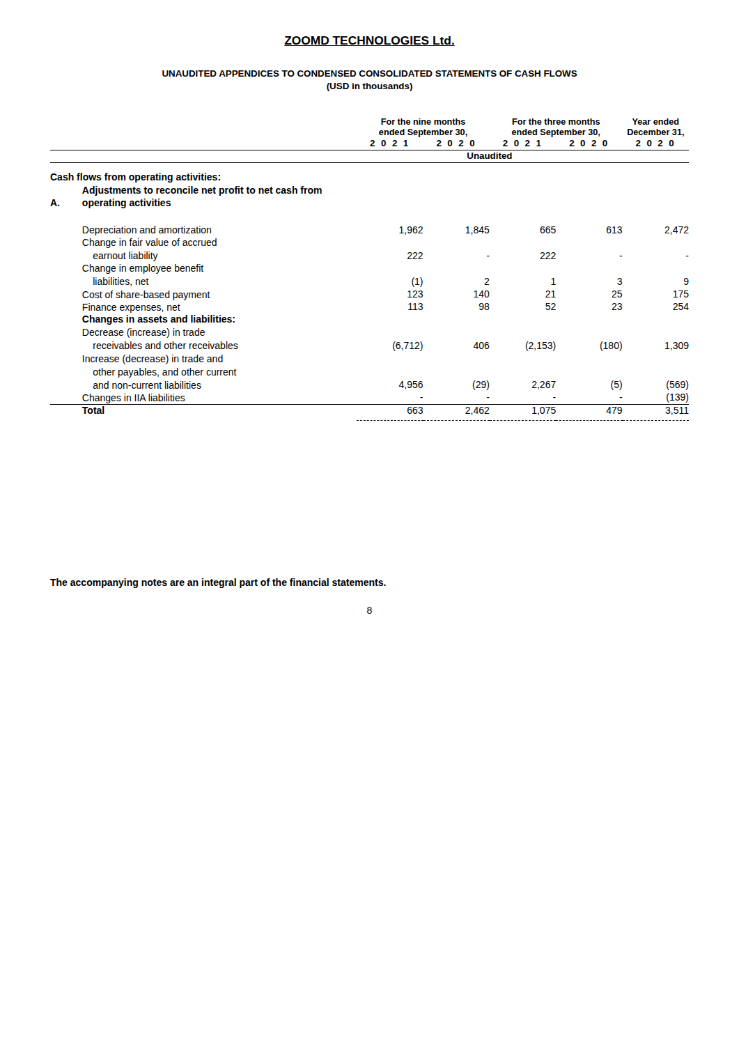ZOOMD TECHNOLOGIES Ltd.
UNAUDITED APPENDICES TO CONDENSED CONSOLIDATED STATEMENTS OF CASH FLOWS
(USD in thousands)
| | | For the nine months ended September 30, | For the three months ended September 30, | Year ended December 31, |
| | | 2 0 2 1 | 2 0 2 0 | 2 0 2 1 | 2 0 2 0 | 2 0 2 0 |
| | | Unaudited | |
| Cash flows from operating activities: |
| A. | Adjustments to reconcile net profit to net cash from operating activities | | | | | |
| | Depreciation and amortization | 1,962 | 1,845 | 665 | 613 | 2,472 |
| | Change in fair value of accrued | | | | | |
| | earnout liability | 222 | - | 222 | - | - |
| | Change in employee benefit | | | | | |
| | liabilities, net | (1) | 2 | 1 | 3 | 9 |
| | Cost of share-based payment | 123 | 140 | 21 | 25 | 175 |
| | Finance expenses, net | 113 | 98 | 52 | 23 | 254 |
| | Changes in assets and liabilities: | | | | | |
| | Decrease (increase) in trade | | | | | |
| | receivables and other receivables | (6,712) | 406 | (2,153) | (180) | 1,309 |
| | Increase (decrease) in trade and | | | | | |
| | other payables, and other current | | | | | |
| | and non-current liabilities | 4,956 | (29) | 2,267 | (5) | (569) |
| | Changes in IIA liabilities | - | - | - | - | (139) |
| | Total | 663 | 2,462 | 1,075 | 479 | 3,511 |
The accompanying notes are an integral part of the financial statements.
8